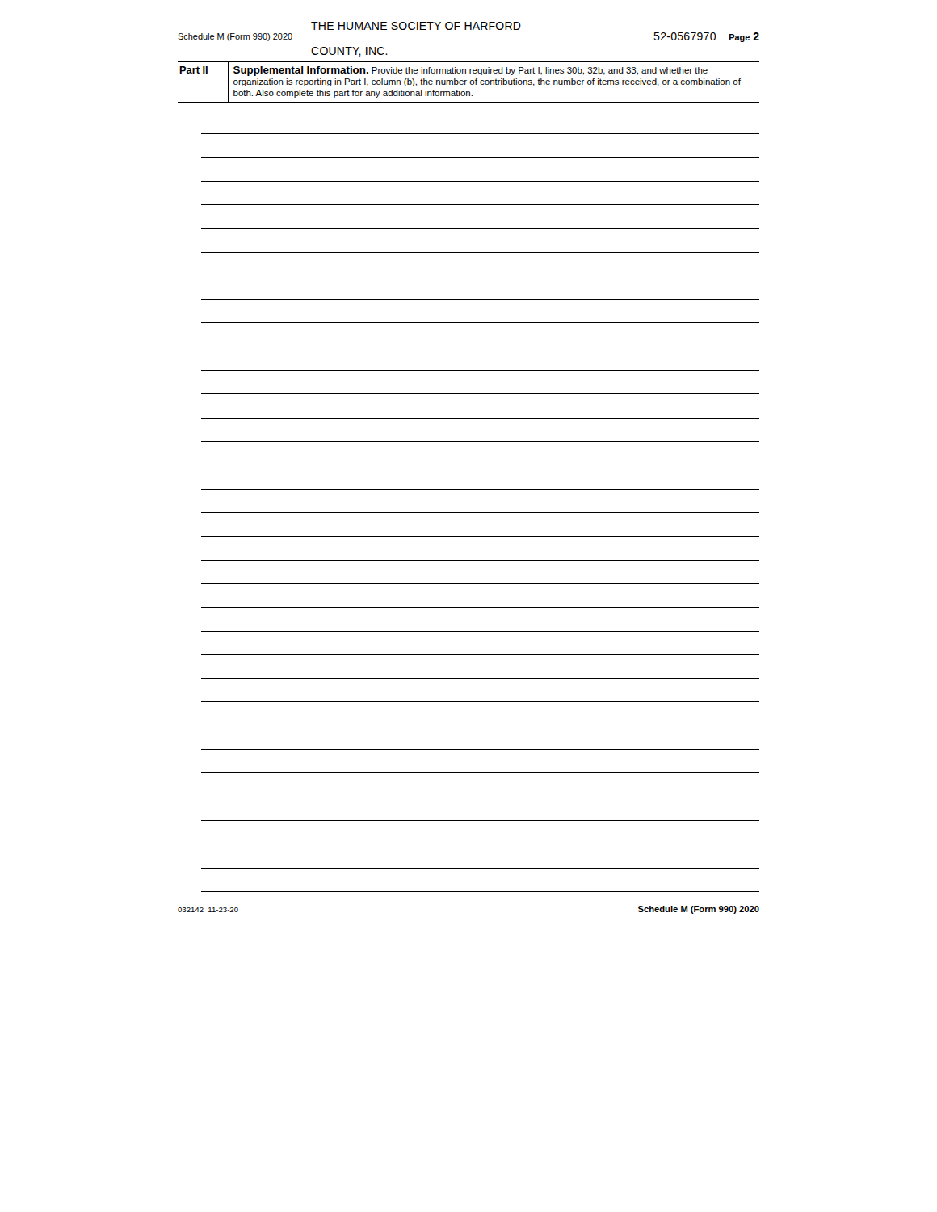THE HUMANE SOCIETY OF HARFORD COUNTY, INC.
Schedule M (Form 990) 2020
52-0567970 Page 2
Part II
Supplemental Information. Provide the information required by Part I, lines 30b, 32b, and 33, and whether the organization is reporting in Part I, column (b), the number of contributions, the number of items received, or a combination of both. Also complete this part for any additional information.
032142 11-23-20
Schedule M (Form 990) 2020